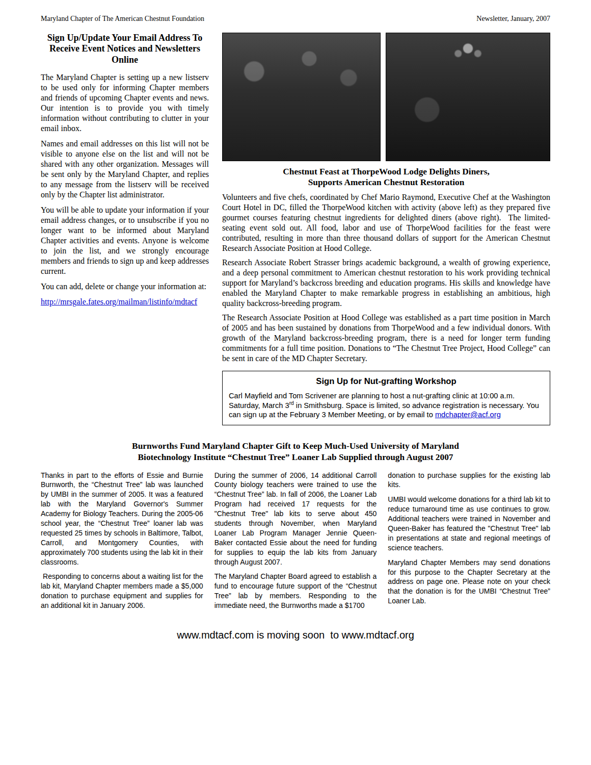Maryland Chapter of The American Chestnut Foundation Newsletter, January, 2007
Sign Up/Update Your Email Address To
Receive Event Notices and Newsletters Online
The Maryland Chapter is setting up a new listserv to be used only for informing Chapter members and friends of upcoming Chapter events and news. Our intention is to provide you with timely information without contributing to clutter in your email inbox.
Names and email addresses on this list will not be visible to anyone else on the list and will not be shared with any other organization. Messages will be sent only by the Maryland Chapter, and replies to any message from the listserv will be received only by the Chapter list administrator.
You will be able to update your information if your email address changes, or to unsubscribe if you no longer want to be informed about Maryland Chapter activities and events. Anyone is welcome to join the list, and we strongly encourage members and friends to sign up and keep addresses current.
You can add, delete or change your information at:
http://mrsgale.fates.org/mailman/listinfo/mdtacf
Chestnut Feast at ThorpeWood Lodge Delights Diners,
Supports American Chestnut Restoration
Volunteers and five chefs, coordinated by Chef Mario Raymond, Executive Chef at the Washington Court Hotel in DC, filled the ThorpeWood kitchen with activity (above left) as they prepared five gourmet courses featuring chestnut ingredients for delighted diners (above right). The limited-seating event sold out. All food, labor and use of ThorpeWood facilities for the feast were contributed, resulting in more than three thousand dollars of support for the American Chestnut Research Associate Position at Hood College.
Research Associate Robert Strasser brings academic background, a wealth of growing experience, and a deep personal commitment to American chestnut restoration to his work providing technical support for Maryland’s backcross breeding and education programs. His skills and knowledge have enabled the Maryland Chapter to make remarkable progress in establishing an ambitious, high quality backcross-breeding program.
The Research Associate Position at Hood College was established as a part time position in March of 2005 and has been sustained by donations from ThorpeWood and a few individual donors. With growth of the Maryland backcross-breeding program, there is a need for longer term funding commitments for a full time position. Donations to “The Chestnut Tree Project, Hood College” can be sent in care of the MD Chapter Secretary.
Sign Up for Nut-grafting Workshop
Carl Mayfield and Tom Scrivener are planning to host a nut-grafting clinic at 10:00 a.m. Saturday, March 3rd in Smithsburg. Space is limited, so advance registration is necessary. You can sign up at the February 3 Member Meeting, or by email to mdchapter@acf.org
Burnworths Fund Maryland Chapter Gift to Keep Much-Used University of Maryland
Biotechnology Institute “Chestnut Tree” Loaner Lab Supplied through August 2007
Thanks in part to the efforts of Essie and Burnie Burnworth, the “Chestnut Tree” lab was launched by UMBI in the summer of 2005. It was a featured lab with the Maryland Governor's Summer Academy for Biology Teachers. During the 2005-06 school year, the “Chestnut Tree” loaner lab was requested 25 times by schools in Baltimore, Talbot, Carroll, and Montgomery Counties, with approximately 700 students using the lab kit in their classrooms.
Responding to concerns about a waiting list for the lab kit, Maryland Chapter members made a $5,000 donation to purchase equipment and supplies for an additional kit in January 2006.
During the summer of 2006, 14 additional Carroll County biology teachers were trained to use the “Chestnut Tree” lab. In fall of 2006, the Loaner Lab Program had received 17 requests for the "Chestnut Tree" lab kits to serve about 450 students through November, when Maryland Loaner Lab Program Manager Jennie Queen-Baker contacted Essie about the need for funding for supplies to equip the lab kits from January through August 2007.
The Maryland Chapter Board agreed to establish a fund to encourage future support of the “Chestnut Tree” lab by members. Responding to the immediate need, the Burnworths made a $1700
donation to purchase supplies for the existing lab kits.
UMBI would welcome donations for a third lab kit to reduce turnaround time as use continues to grow. Additional teachers were trained in November and Queen-Baker has featured the "Chestnut Tree" lab in presentations at state and regional meetings of science teachers.
Maryland Chapter Members may send donations for this purpose to the Chapter Secretary at the address on page one. Please note on your check that the donation is for the UMBI “Chestnut Tree” Loaner Lab.
www.mdtacf.com is moving soon to www.mdtacf.org